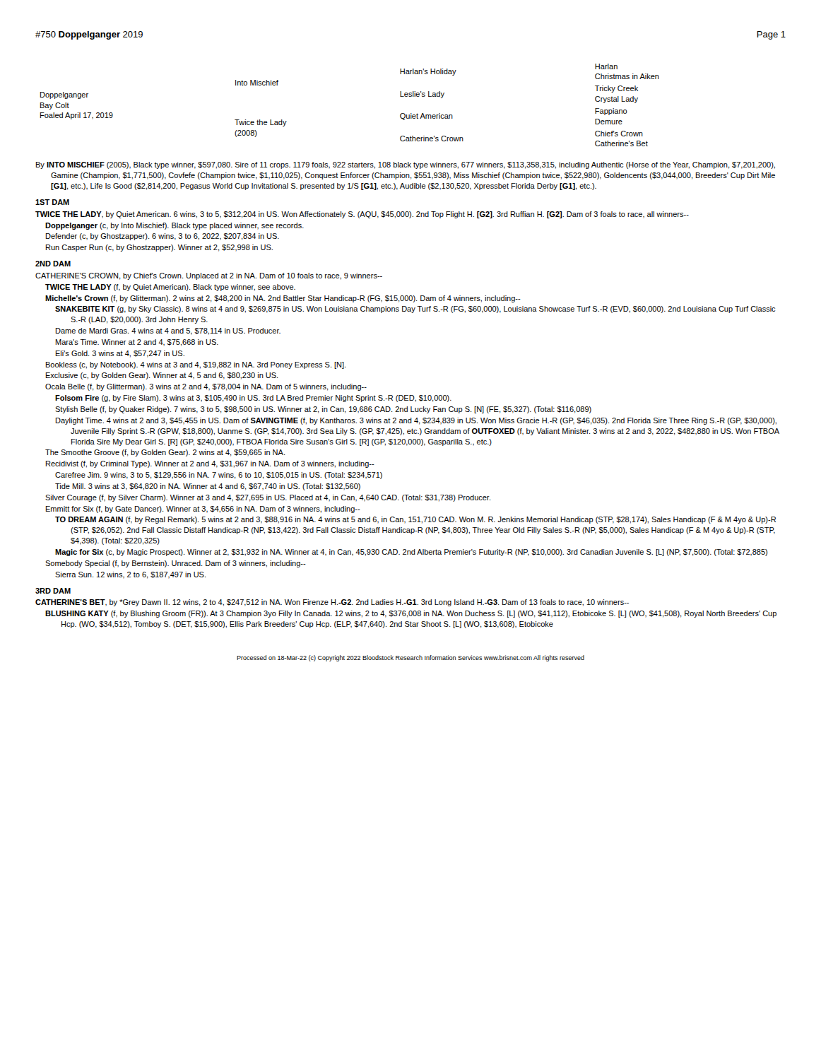#750 Doppelganger 2019
Page 1
| Doppelganger Bay Colt Foaled April 17, 2019 | Into Mischief | Harlan's Holiday | Harlan Christmas in Aiken |
| Leslie's Lady | Tricky Creek Crystal Lady |
| Twice the Lady (2008) | Quiet American | Fappiano Demure |
| Catherine's Crown | Chief's Crown Catherine's Bet |
By INTO MISCHIEF (2005), Black type winner, $597,080. Sire of 11 crops. 1179 foals, 922 starters, 108 black type winners, 677 winners, $113,358,315, including Authentic (Horse of the Year, Champion, $7,201,200), Gamine (Champion, $1,771,500), Covfefe (Champion twice, $1,110,025), Conquest Enforcer (Champion, $551,938), Miss Mischief (Champion twice, $522,980), Goldencents ($3,044,000, Breeders' Cup Dirt Mile [G1], etc.), Life Is Good ($2,814,200, Pegasus World Cup Invitational S. presented by 1/S [G1], etc.), Audible ($2,130,520, Xpressbet Florida Derby [G1], etc.).
1ST DAM
TWICE THE LADY, by Quiet American. 6 wins, 3 to 5, $312,204 in US. Won Affectionately S. (AQU, $45,000). 2nd Top Flight H. [G2]. 3rd Ruffian H. [G2]. Dam of 3 foals to race, all winners--
Doppelganger (c, by Into Mischief). Black type placed winner, see records.
Defender (c, by Ghostzapper). 6 wins, 3 to 6, 2022, $207,834 in US.
Run Casper Run (c, by Ghostzapper). Winner at 2, $52,998 in US.
2ND DAM
CATHERINE'S CROWN, by Chief's Crown. Unplaced at 2 in NA. Dam of 10 foals to race, 9 winners--
TWICE THE LADY (f, by Quiet American). Black type winner, see above.
Michelle's Crown (f, by Glitterman). 2 wins at 2, $48,200 in NA. 2nd Battler Star Handicap-R (FG, $15,000). Dam of 4 winners, including--
SNAKEBITE KIT (g, by Sky Classic). 8 wins at 4 and 9, $269,875 in US. Won Louisiana Champions Day Turf S.-R (FG, $60,000), Louisiana Showcase Turf S.-R (EVD, $60,000). 2nd Louisiana Cup Turf Classic S.-R (LAD, $20,000). 3rd John Henry S.
Dame de Mardi Gras. 4 wins at 4 and 5, $78,114 in US. Producer.
Mara's Time. Winner at 2 and 4, $75,668 in US.
Eli's Gold. 3 wins at 4, $57,247 in US.
Bookless (c, by Notebook). 4 wins at 3 and 4, $19,882 in NA. 3rd Poney Express S. [N].
Exclusive (c, by Golden Gear). Winner at 4, 5 and 6, $80,230 in US.
Ocala Belle (f, by Glitterman). 3 wins at 2 and 4, $78,004 in NA. Dam of 5 winners, including--
Folsom Fire (g, by Fire Slam). 3 wins at 3, $105,490 in US. 3rd LA Bred Premier Night Sprint S.-R (DED, $10,000).
Stylish Belle (f, by Quaker Ridge). 7 wins, 3 to 5, $98,500 in US. Winner at 2, in Can, 19,686 CAD. 2nd Lucky Fan Cup S. [N] (FE, $5,327). (Total: $116,089)
Daylight Time. 4 wins at 2 and 3, $45,455 in US. Dam of SAVINGTIME (f, by Kantharos. 3 wins at 2 and 4, $234,839 in US. Won Miss Gracie H.-R (GP, $46,035). 2nd Florida Sire Three Ring S.-R (GP, $30,000), Juvenile Filly Sprint S.-R (GPW, $18,800), Uanme S. (GP, $14,700). 3rd Sea Lily S. (GP, $7,425), etc.) Granddam of OUTFOXED (f, by Valiant Minister. 3 wins at 2 and 3, 2022, $482,880 in US. Won FTBOA Florida Sire My Dear Girl S. [R] (GP, $240,000), FTBOA Florida Sire Susan's Girl S. [R] (GP, $120,000), Gasparilla S., etc.)
The Smoothe Groove (f, by Golden Gear). 2 wins at 4, $59,665 in NA.
Recidivist (f, by Criminal Type). Winner at 2 and 4, $31,967 in NA. Dam of 3 winners, including--
Carefree Jim. 9 wins, 3 to 5, $129,556 in NA. 7 wins, 6 to 10, $105,015 in US. (Total: $234,571)
Tide Mill. 3 wins at 3, $64,820 in NA. Winner at 4 and 6, $67,740 in US. (Total: $132,560)
Silver Courage (f, by Silver Charm). Winner at 3 and 4, $27,695 in US. Placed at 4, in Can, 4,640 CAD. (Total: $31,738) Producer.
Emmitt for Six (f, by Gate Dancer). Winner at 3, $4,656 in NA. Dam of 3 winners, including--
TO DREAM AGAIN (f, by Regal Remark). 5 wins at 2 and 3, $88,916 in NA. 4 wins at 5 and 6, in Can, 151,710 CAD. Won M. R. Jenkins Memorial Handicap (STP, $28,174), Sales Handicap (F & M 4yo & Up)-R (STP, $26,052). 2nd Fall Classic Distaff Handicap-R (NP, $13,422). 3rd Fall Classic Distaff Handicap-R (NP, $4,803), Three Year Old Filly Sales S.-R (NP, $5,000), Sales Handicap (F & M 4yo & Up)-R (STP, $4,398). (Total: $220,325)
Magic for Six (c, by Magic Prospect). Winner at 2, $31,932 in NA. Winner at 4, in Can, 45,930 CAD. 2nd Alberta Premier's Futurity-R (NP, $10,000). 3rd Canadian Juvenile S. [L] (NP, $7,500). (Total: $72,885)
Somebody Special (f, by Bernstein). Unraced. Dam of 3 winners, including--
Sierra Sun. 12 wins, 2 to 6, $187,497 in US.
3RD DAM
CATHERINE'S BET, by *Grey Dawn II. 12 wins, 2 to 4, $247,512 in NA. Won Firenze H.-G2. 2nd Ladies H.-G1. 3rd Long Island H.-G3. Dam of 13 foals to race, 10 winners--
BLUSHING KATY (f, by Blushing Groom (FR)). At 3 Champion 3yo Filly In Canada. 12 wins, 2 to 4, $376,008 in NA. Won Duchess S. [L] (WO, $41,112), Etobicoke S. [L] (WO, $41,508), Royal North Breeders' Cup Hcp. (WO, $34,512), Tomboy S. (DET, $15,900), Ellis Park Breeders' Cup Hcp. (ELP, $47,640). 2nd Star Shoot S. [L] (WO, $13,608), Etobicoke
Processed on 18-Mar-22 (c) Copyright 2022 Bloodstock Research Information Services www.brisnet.com All rights reserved